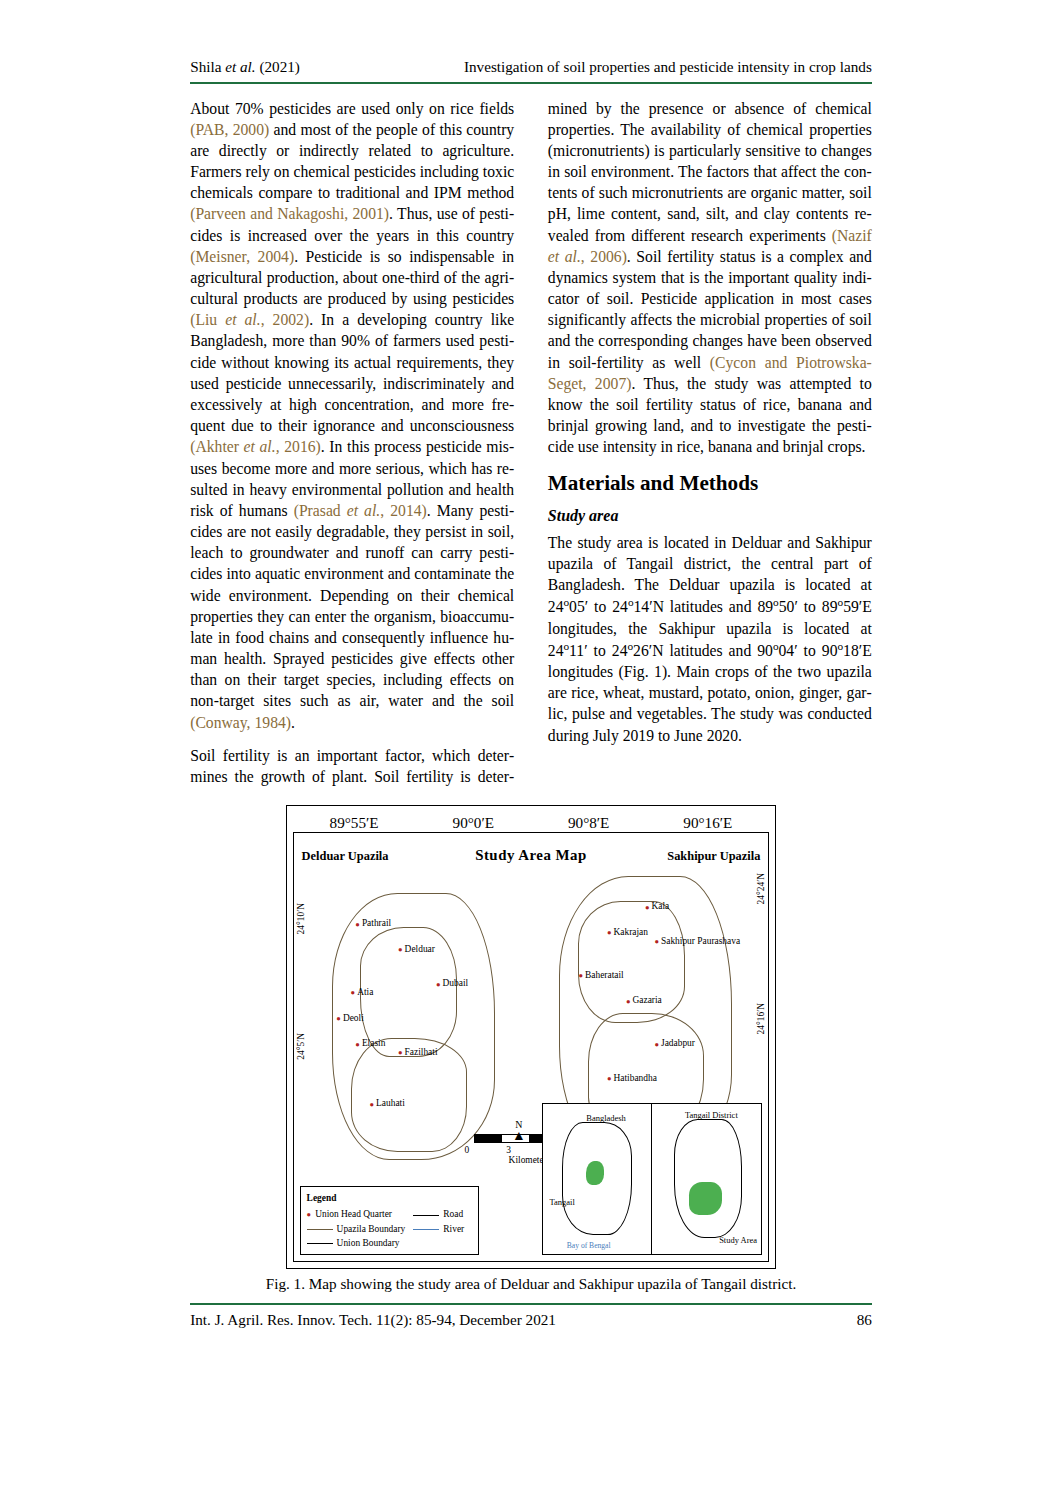Shila et al. (2021)
Investigation of soil properties and pesticide intensity in crop lands
About 70% pesticides are used only on rice fields (PAB, 2000) and most of the people of this country are directly or indirectly related to agriculture. Farmers rely on chemical pesticides including toxic chemicals compare to traditional and IPM method (Parveen and Nakagoshi, 2001). Thus, use of pesticides is increased over the years in this country (Meisner, 2004). Pesticide is so indispensable in agricultural production, about one-third of the agricultural products are produced by using pesticides (Liu et al., 2002). In a developing country like Bangladesh, more than 90% of farmers used pesticide without knowing its actual requirements, they used pesticide unnecessarily, indiscriminately and excessively at high concentration, and more frequent due to their ignorance and unconsciousness (Akhter et al., 2016). In this process pesticide misuses become more and more serious, which has resulted in heavy environmental pollution and health risk of humans (Prasad et al., 2014). Many pesticides are not easily degradable, they persist in soil, leach to groundwater and runoff can carry pesticides into aquatic environment and contaminate the wide environment. Depending on their chemical properties they can enter the organism, bioaccumulate in food chains and consequently influence human health. Sprayed pesticides give effects other than on their target species, including effects on non-target sites such as air, water and the soil (Conway, 1984).
Soil fertility is an important factor, which determines the growth of plant. Soil fertility is determined by the presence or absence of chemical properties. The availability of chemical properties (micronutrients) is particularly sensitive to changes in soil environment. The factors that affect the contents of such micronutrients are organic matter, soil pH, lime content, sand, silt, and clay contents revealed from different research experiments (Nazif et al., 2006). Soil fertility status is a complex and dynamics system that is the important quality indicator of soil. Pesticide application in most cases significantly affects the microbial properties of soil and the corresponding changes have been observed in soil-fertility as well (Cycon and Piotrowska-Seget, 2007). Thus, the study was attempted to know the soil fertility status of rice, banana and brinjal growing land, and to investigate the pesticide use intensity in rice, banana and brinjal crops.
Materials and Methods
Study area
The study area is located in Delduar and Sakhipur upazila of Tangail district, the central part of Bangladesh. The Delduar upazila is located at 24o05′ to 24o14′N latitudes and 89o50′ to 89o59′E longitudes, the Sakhipur upazila is located at 24o11′ to 24o26′N latitudes and 90o04′ to 90o18′E longitudes (Fig. 1). Main crops of the two upazila are rice, wheat, mustard, potato, onion, ginger, garlic, pulse and vegetables. The study was conducted during July 2019 to June 2020.
89°55′E 90°0′E 90°8′E 90°16′E
Delduar Upazila
Sakhipur Upazila
Study Area Map
24°10′N
24°5′N
24°24′N
24°16′N
Pathrail
Delduar
Atia
Deoli
Dubail
Elasin
Fazilhati
Lauhati
Kala
Kakrajan
Sakhipur Paurashava
Baheratail
Gazaria
Jadabpur
Hatibandha
N
▲
0369
Kilometers
Legend
| Union Head Quarter | Road |
| Upazila Boundary | River |
| Union Boundary | |
Bangladesh
Tangail
Bay of Bengal
Tangail District
Study Area
Fig. 1. Map showing the study area of Delduar and Sakhipur upazila of Tangail district.
Int. J. Agril. Res. Innov. Tech. 11(2): 85-94, December 2021
86